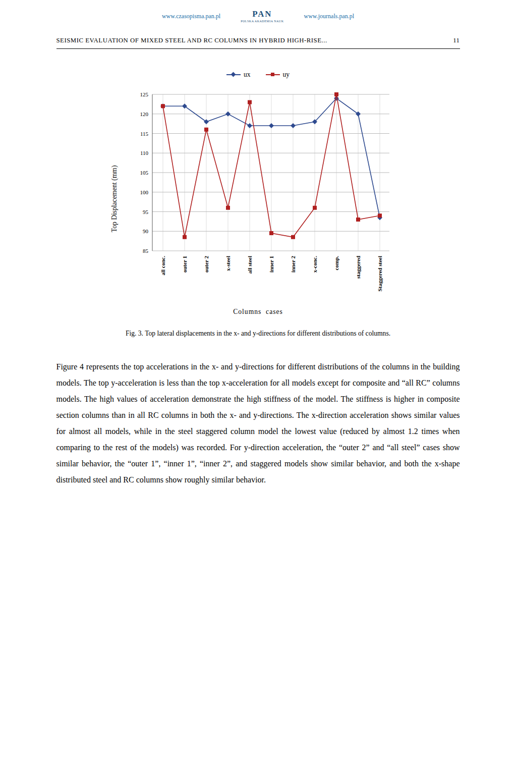www.czasopisma.pan.pl
PANPOLSKA AKADEMIA NAUK
www.journals.pan.pl
Seismic evaluation of mixed steel and RC columns in hybrid high-rise... 11
ux
uy
Top Displacement (mm)
125 120 115 110 105 100 95 90 85 all conc. outer 1 outer 2 x-steel all steel inner 1 inner 2 x-conc. comp. staggered Staggered steel
Columns cases
Fig. 3. Top lateral displacements in the x- and y-directions for different distributions of columns.
Figure 4 represents the top accelerations in the x- and y-directions for different distributions of the columns in the building models. The top y-acceleration is less than the top x-acceleration for all models except for composite and “all RC” columns models. The high values of acceleration demonstrate the high stiffness of the model. The stiffness is higher in composite section columns than in all RC columns in both the x- and y-directions. The x-direction acceleration shows similar values for almost all models, while in the steel staggered column model the lowest value (reduced by almost 1.2 times when comparing to the rest of the models) was recorded. For y-direction acceleration, the “outer 2” and “all steel” cases show similar behavior, the “outer 1”, “inner 1”, “inner 2”, and staggered models show similar behavior, and both the x-shape distributed steel and RC columns show roughly similar behavior.